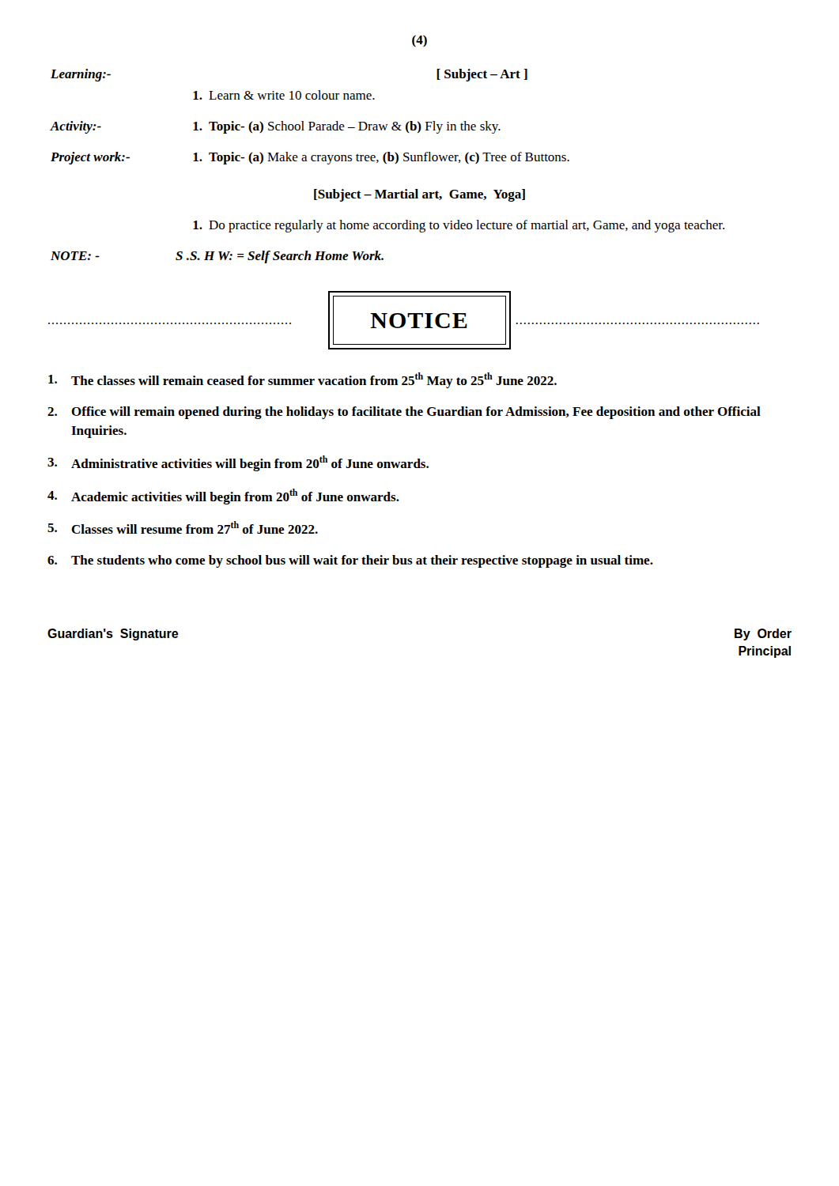(4)
| Learning:- | [ Subject – Art ] |
| | 1. | Learn & write 10 colour name. |
| Activity:- | 1. | Topic- (a) School Parade – Draw & (b) Fly in the sky. |
| Project work:- | 1. | Topic- (a) Make a crayons tree, (b) Sunflower, (c) Tree of Buttons. |
[Subject – Martial art, Game, Yoga]
| | 1. | Do practice regularly at home according to video lecture of martial art, Game, and yoga teacher. |
| NOTE: - | S .S. H W: = Self Search Home Work. |
..............................................................
NOTICE
..............................................................
1. The classes will remain ceased for summer vacation from 25th May to 25th June 2022.
2. Office will remain opened during the holidays to facilitate the Guardian for Admission, Fee deposition and other Official Inquiries.
3. Administrative activities will begin from 20th of June onwards.
4. Academic activities will begin from 20th of June onwards.
5. Classes will resume from 27th of June 2022.
6. The students who come by school bus will wait for their bus at their respective stoppage in usual time.
Guardian's Signature
By Order
Principal